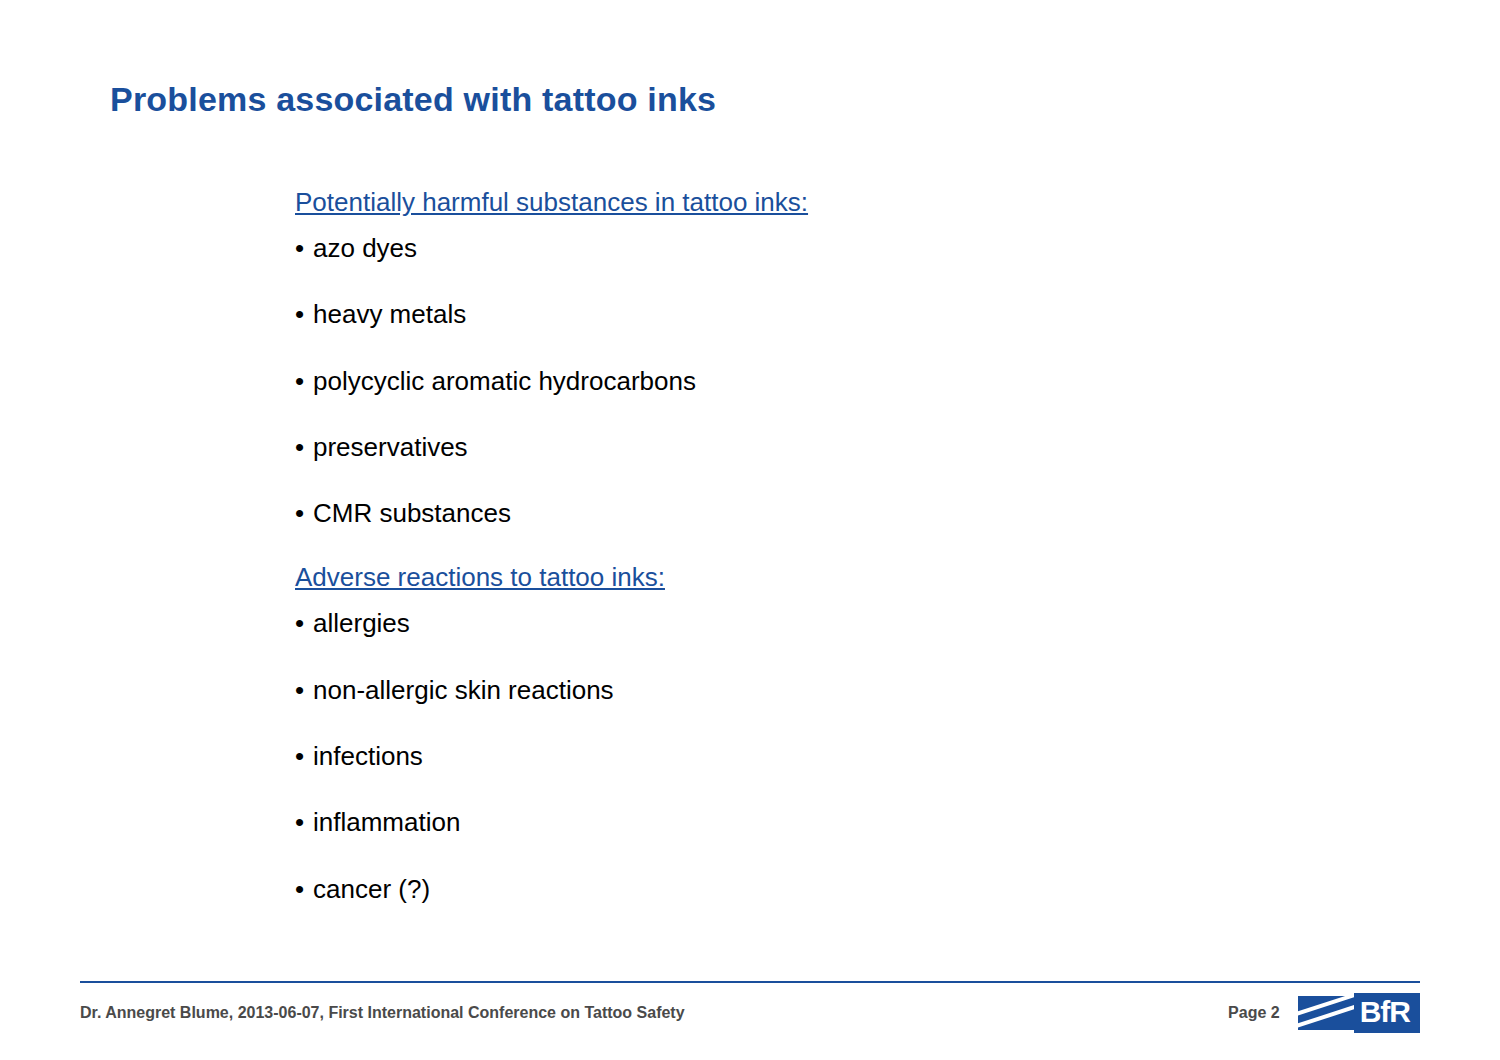Problems associated with tattoo inks
Potentially harmful substances in tattoo inks:
azo dyes
heavy metals
polycyclic aromatic hydrocarbons
preservatives
CMR substances
Adverse reactions to tattoo inks:
allergies
non-allergic skin reactions
infections
inflammation
cancer (?)
Dr. Annegret Blume, 2013-06-07, First International Conference on Tattoo Safety
Page 2 BfR